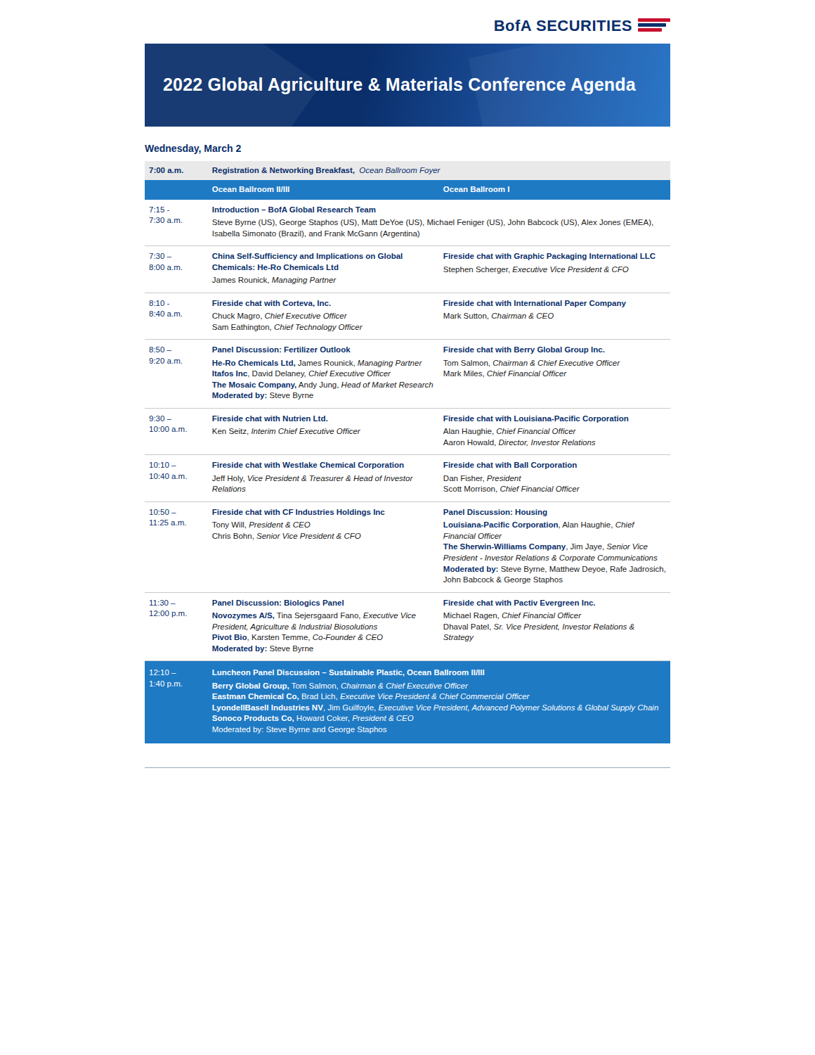BofA SECURITIES
2022 Global Agriculture & Materials Conference Agenda
Wednesday, March 2
| 7:00 a.m. | Registration & Networking Breakfast, Ocean Ballroom Foyer |
| | Ocean Ballroom II/III | Ocean Ballroom I |
| 7:15 - 7:30 a.m. | Introduction – BofA Global Research Team Steve Byrne (US), George Staphos (US), Matt DeYoe (US), Michael Feniger (US), John Babcock (US), Alex Jones (EMEA), Isabella Simonato (Brazil), and Frank McGann (Argentina) |
| 7:30 – 8:00 a.m. | China Self-Sufficiency and Implications on Global Chemicals: He-Ro Chemicals Ltd James Rounick, Managing Partner | Fireside chat with Graphic Packaging International LLC Stephen Scherger, Executive Vice President & CFO |
| 8:10 - 8:40 a.m. | Fireside chat with Corteva, Inc. Chuck Magro, Chief Executive Officer Sam Eathington, Chief Technology Officer | Fireside chat with International Paper Company Mark Sutton, Chairman & CEO |
| 8:50 – 9:20 a.m. | Panel Discussion: Fertilizer Outlook He-Ro Chemicals Ltd, James Rounick, Managing Partner Itafos Inc , David Delaney, Chief Executive Officer The Mosaic Company, Andy Jung, Head of Market Research Moderated by: Steve Byrne | Fireside chat with Berry Global Group Inc. Tom Salmon, Chairman & Chief Executive Officer Mark Miles, Chief Financial Officer |
| 9:30 – 10:00 a.m. | Fireside chat with Nutrien Ltd. Ken Seitz, Interim Chief Executive Officer | Fireside chat with Louisiana-Pacific Corporation Alan Haughie, Chief Financial Officer Aaron Howald, Director, Investor Relations |
| 10:10 – 10:40 a.m. | Fireside chat with Westlake Chemical Corporation Jeff Holy, Vice President & Treasurer & Head of Investor Relations | Fireside chat with Ball Corporation Dan Fisher, President Scott Morrison, Chief Financial Officer |
| 10:50 – 11:25 a.m. | Fireside chat with CF Industries Holdings Inc Tony Will, President & CEO Chris Bohn, Senior Vice President & CFO | Panel Discussion: Housing Louisiana-Pacific Corporation , Alan Haughie, Chief Financial Officer The Sherwin-Williams Company , Jim Jaye, Senior Vice President - Investor Relations & Corporate Communications Moderated by: Steve Byrne, Matthew Deyoe, Rafe Jadrosich, John Babcock & George Staphos |
| 11:30 – 12:00 p.m. | Panel Discussion: Biologics Panel Novozymes A/S, Tina Sejersgaard Fano, Executive Vice President, Agriculture & Industrial Biosolutions Pivot Bio , Karsten Temme, Co-Founder & CEO Moderated by: Steve Byrne | Fireside chat with Pactiv Evergreen Inc. Michael Ragen, Chief Financial Officer Dhaval Patel, Sr. Vice President, Investor Relations & Strategy |
| 12:10 – 1:40 p.m. | Luncheon Panel Discussion – Sustainable Plastic, Ocean Ballroom II/III Berry Global Group, Tom Salmon, Chairman & Chief Executive Officer Eastman Chemical Co, Brad Lich, Executive Vice President & Chief Commercial Officer LyondellBasell Industries NV , Jim Guilfoyle, Executive Vice President, Advanced Polymer Solutions & Global Supply Chain Sonoco Products Co, Howard Coker, President & CEO Moderated by: Steve Byrne and George Staphos |